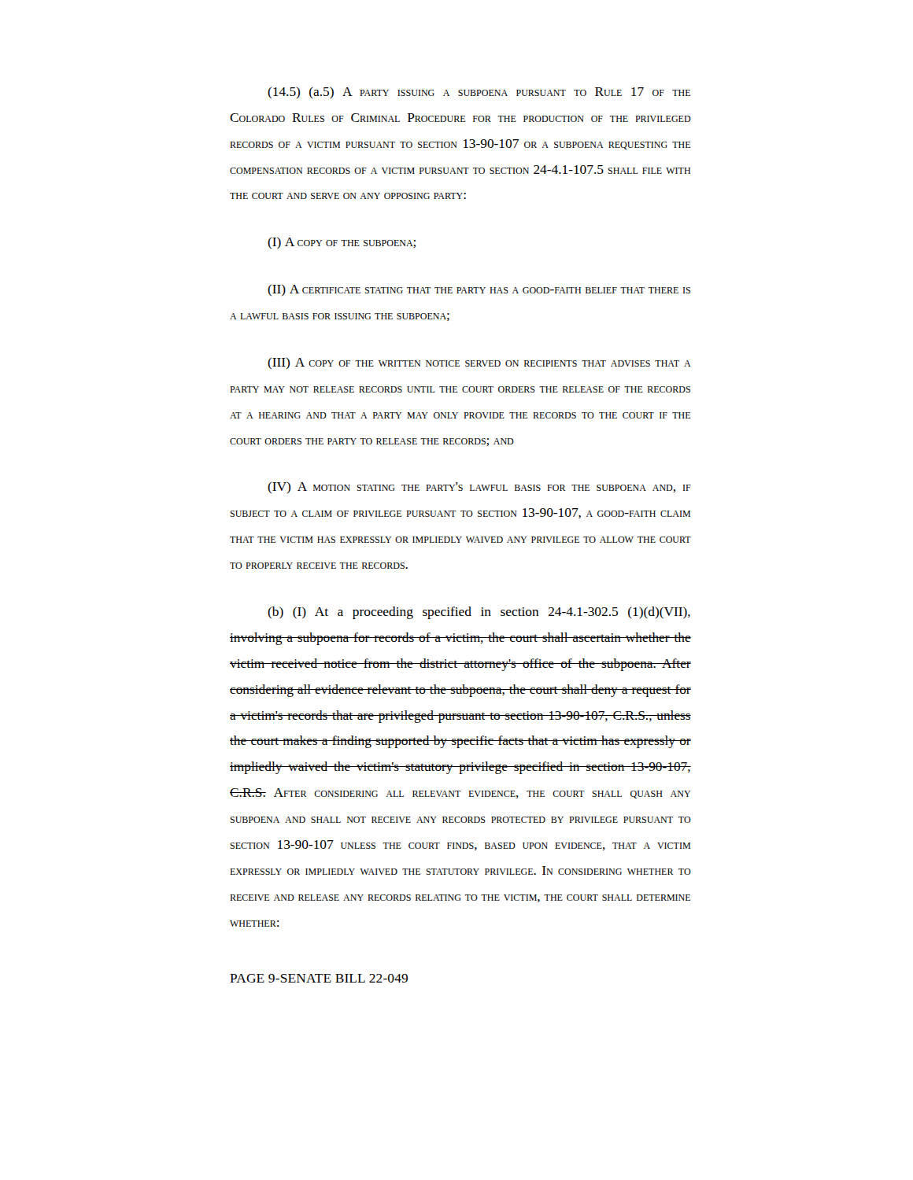(14.5) (a.5) A party issuing a subpoena pursuant to Rule 17 of the Colorado Rules of Criminal Procedure for the production of the privileged records of a victim pursuant to section 13-90-107 or a subpoena requesting the compensation records of a victim pursuant to section 24-4.1-107.5 shall file with the court and serve on any opposing party:
(I) A copy of the subpoena;
(II) A certificate stating that the party has a good-faith belief that there is a lawful basis for issuing the subpoena;
(III) A copy of the written notice served on recipients that advises that a party may not release records until the court orders the release of the records at a hearing and that a party may only provide the records to the court if the court orders the party to release the records; and
(IV) A motion stating the party's lawful basis for the subpoena and, if subject to a claim of privilege pursuant to section 13-90-107, a good-faith claim that the victim has expressly or impliedly waived any privilege to allow the court to properly receive the records.
(b) (I) At a proceeding specified in section 24-4.1-302.5 (1)(d)(VII), involving a subpoena for records of a victim, the court shall ascertain whether the victim received notice from the district attorney's office of the subpoena. After considering all evidence relevant to the subpoena, the court shall deny a request for a victim's records that are privileged pursuant to section 13-90-107, C.R.S., unless the court makes a finding supported by specific facts that a victim has expressly or impliedly waived the victim's statutory privilege specified in section 13-90-107, C.R.S. After considering all relevant evidence, the court shall quash any subpoena and shall not receive any records protected by privilege pursuant to section 13-90-107 unless the court finds, based upon evidence, that a victim expressly or impliedly waived the statutory privilege. In considering whether to receive and release any records relating to the victim, the court shall determine whether:
PAGE 9-SENATE BILL 22-049